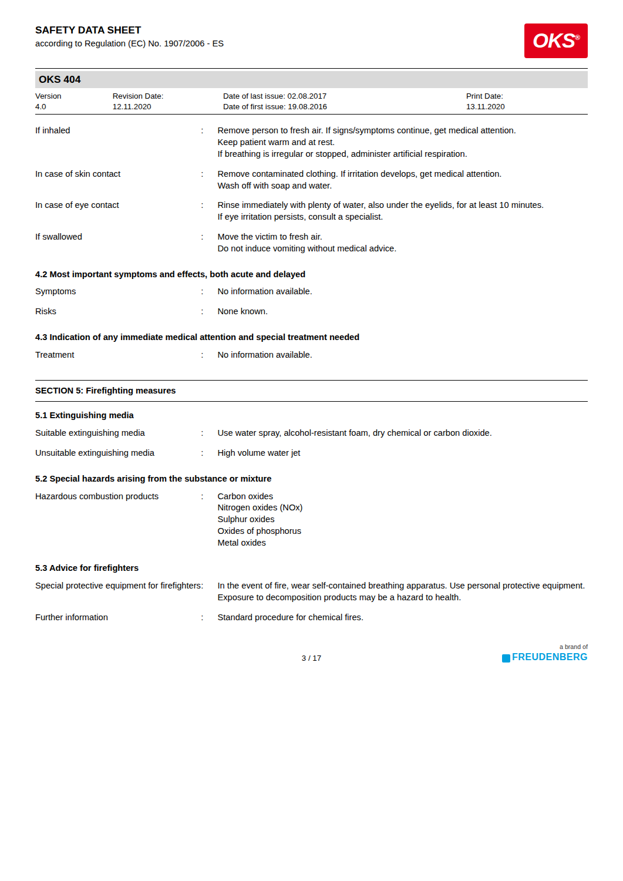SAFETY DATA SHEET
according to Regulation (EC) No. 1907/2006 - ES
OKS®
OKS 404
| Version 4.0 | Revision Date: 12.11.2020 | Date of last issue: 02.08.2017 Date of first issue: 19.08.2016 | Print Date: 13.11.2020 |
| If inhaled | : | Remove person to fresh air. If signs/symptoms continue, get medical attention. Keep patient warm and at rest. If breathing is irregular or stopped, administer artificial respiration. |
| In case of skin contact | : | Remove contaminated clothing. If irritation develops, get medical attention. Wash off with soap and water. |
| In case of eye contact | : | Rinse immediately with plenty of water, also under the eyelids, for at least 10 minutes. If eye irritation persists, consult a specialist. |
| If swallowed | : | Move the victim to fresh air. Do not induce vomiting without medical advice. |
4.2 Most important symptoms and effects, both acute and delayed
| Symptoms | : | No information available. |
| Risks | : | None known. |
4.3 Indication of any immediate medical attention and special treatment needed
| Treatment | : | No information available. |
SECTION 5: Firefighting measures
5.1 Extinguishing media
| Suitable extinguishing media | : | Use water spray, alcohol-resistant foam, dry chemical or carbon dioxide. |
| Unsuitable extinguishing media | : | High volume water jet |
5.2 Special hazards arising from the substance or mixture
| Hazardous combustion products | : | Carbon oxides Nitrogen oxides (NOx) Sulphur oxides Oxides of phosphorus Metal oxides |
5.3 Advice for firefighters
| Special protective equipment for firefighters | : | In the event of fire, wear self-contained breathing apparatus. Use personal protective equipment. Exposure to decomposition products may be a hazard to health. |
| Further information | : | Standard procedure for chemical fires. |
3 / 17
a brand of
FREUDENBERG